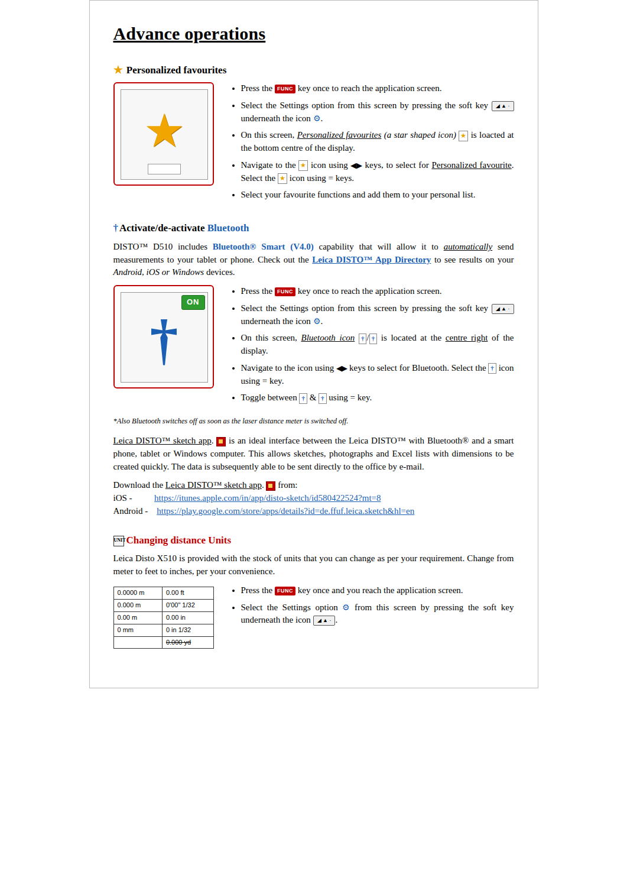Advance operations
★ Personalized favourites
★
Press the FUNC key once to reach the application screen.
Select the Settings option from this screen by pressing the soft key ◢ ▲ · underneath the icon ⚙.
On this screen, Personalized favourites (a star shaped icon) ★ is loacted at the bottom centre of the display.
Navigate to the ★ icon using ◀▶ keys, to select for Personalized favourite. Select the ★ icon using = keys.
Select your favourite functions and add them to your personal list.
†Activate/de-activate Bluetooth
DISTO™ D510 includes Bluetooth® Smart (V4.0) capability that will allow it to automatically send measurements to your tablet or phone. Check out the Leica DISTO™ App Directory to see results on your Android, iOS or Windows devices.
†
ON
Press the FUNC key once to reach the application screen.
Select the Settings option from this screen by pressing the soft key ◢ ▲ · underneath the icon ⚙.
On this screen, Bluetooth icon †/† is located at the centre right of the display.
Navigate to the icon using ◀▶ keys to select for Bluetooth. Select the † icon using = key.
Toggle between † & † using = key.
*Also Bluetooth switches off as soon as the laser distance meter is switched off.
Leica DISTO™ sketch app. is an ideal interface between the Leica DISTO™ with Bluetooth® and a smart phone, tablet or Windows computer. This allows sketches, photographs and Excel lists with dimensions to be created quickly. The data is subsequently able to be sent directly to the office by e-mail.
Download the Leica DISTO™ sketch app. from:
iOS - https://itunes.apple.com/in/app/disto-sketch/id580422524?mt=8
Android - https://play.google.com/store/apps/details?id=de.ffuf.leica.sketch&hl=en
UNIT Changing distance Units
Leica Disto X510 is provided with the stock of units that you can change as per your requirement. Change from meter to feet to inches, per your convenience.
| 0.0000 m | 0.00 ft |
| 0.000 m | 0'00" 1/32 |
| 0.00 m | 0.00 in |
| 0 mm | 0 in 1/32 |
| | 0.000 yd |
Press the FUNC key once and you reach the application screen.
Select the Settings option ⚙ from this screen by pressing the soft key underneath the icon ◢ ▲ ·.